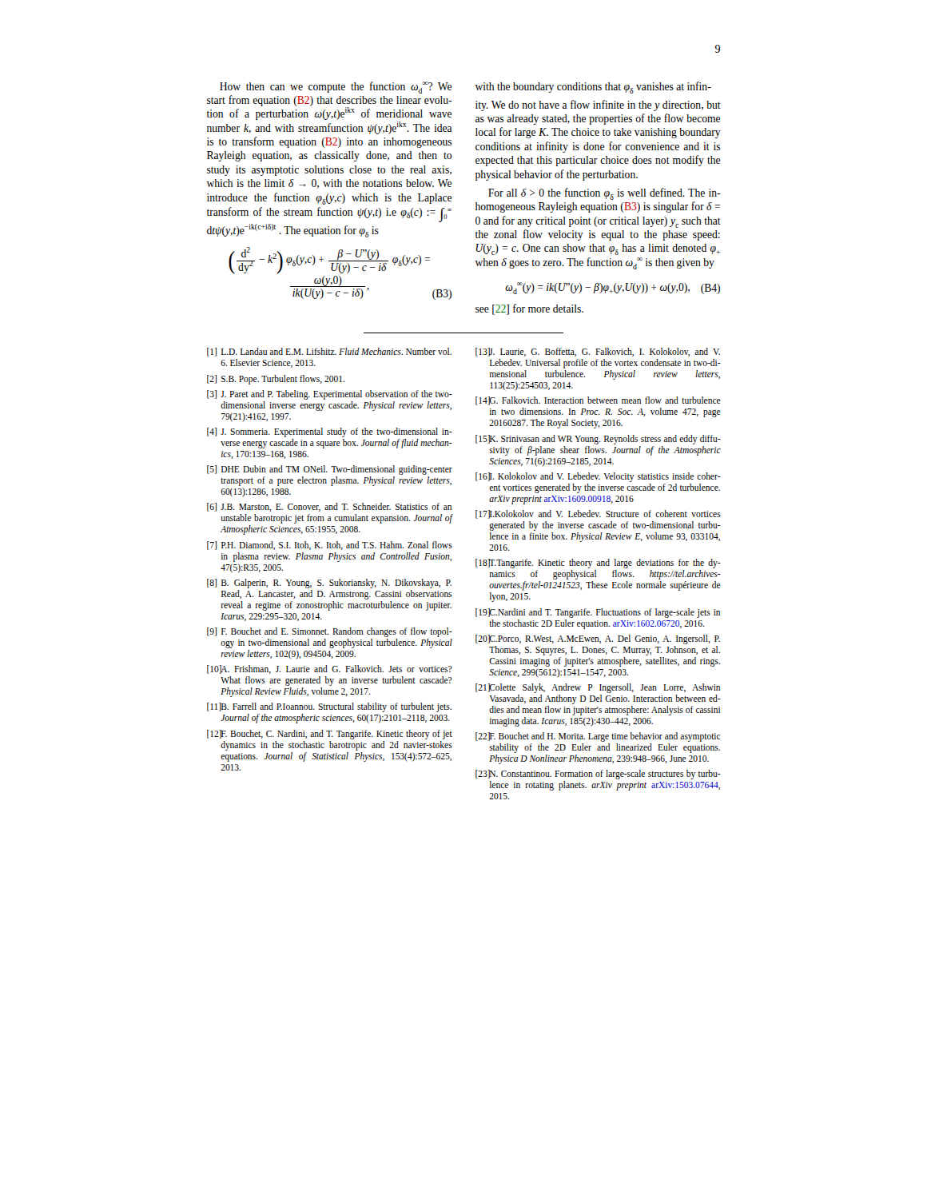9
How then can we compute the function ωd∞? We start from equation (B2) that describes the linear evolution of a perturbation ω(y,t)eikx of meridional wave number k, and with streamfunction ψ(y,t)eikx. The idea is to transform equation (B2) into an inhomogeneous Rayleigh equation, as classically done, and then to study its asymptotic solutions close to the real axis, which is the limit δ → 0, with the notations below. We introduce the function φδ(y,c) which is the Laplace transform of the stream function ψ(y,t) i.e φδ(c) := ∫0∞ dtψ(y,t)e−ik(c+iδ)t . The equation for φδ is
(d2 dy2 − k2) φδ(y,c) + β − U”(y) U(y) − c − iδ φδ(y,c) = ω(y,0) ik(U(y) − c − iδ),
(B3)
with the boundary conditions that φδ vanishes at infin-
ity. We do not have a flow infinite in the y direction, but as was already stated, the properties of the flow become local for large K. The choice to take vanishing boundary conditions at infinity is done for convenience and it is expected that this particular choice does not modify the physical behavior of the perturbation.
For all δ > 0 the function φδ is well defined. The inhomogeneous Rayleigh equation (B3) is singular for δ = 0 and for any critical point (or critical layer) yc such that the zonal flow velocity is equal to the phase speed: U(yc) = c. One can show that φδ has a limit denoted φ+ when δ goes to zero. The function ωd∞ is then given by
ωd∞(y) = ik(U”(y) − β)φ+(y,U(y)) + ω(y,0),
(B4)
see [22] for more details.
L.D. Landau and E.M. Lifshitz. Fluid Mechanics. Number vol. 6. Elsevier Science, 2013.
S.B. Pope. Turbulent flows, 2001.
J. Paret and P. Tabeling. Experimental observation of the two-dimensional inverse energy cascade. Physical review letters, 79(21):4162, 1997.
J. Sommeria. Experimental study of the two-dimensional inverse energy cascade in a square box. Journal of fluid mechanics, 170:139–168, 1986.
DHE Dubin and TM ONeil. Two-dimensional guiding-center transport of a pure electron plasma. Physical review letters, 60(13):1286, 1988.
J.B. Marston, E. Conover, and T. Schneider. Statistics of an unstable barotropic jet from a cumulant expansion. Journal of Atmospheric Sciences, 65:1955, 2008.
P.H. Diamond, S.I. Itoh, K. Itoh, and T.S. Hahm. Zonal flows in plasma review. Plasma Physics and Controlled Fusion, 47(5):R35, 2005.
B. Galperin, R. Young, S. Sukoriansky, N. Dikovskaya, P. Read, A. Lancaster, and D. Armstrong. Cassini observations reveal a regime of zonostrophic macroturbulence on jupiter. Icarus, 229:295–320, 2014.
F. Bouchet and E. Simonnet. Random changes of flow topology in two-dimensional and geophysical turbulence. Physical review letters, 102(9), 094504, 2009.
A. Frishman, J. Laurie and G. Falkovich. Jets or vortices? What flows are generated by an inverse turbulent cascade? Physical Review Fluids, volume 2, 2017.
B. Farrell and P.Ioannou. Structural stability of turbulent jets. Journal of the atmospheric sciences, 60(17):2101–2118, 2003.
F. Bouchet, C. Nardini, and T. Tangarife. Kinetic theory of jet dynamics in the stochastic barotropic and 2d navier-stokes equations. Journal of Statistical Physics, 153(4):572–625, 2013.
J. Laurie, G. Boffetta, G. Falkovich, I. Kolokolov, and V. Lebedev. Universal profile of the vortex condensate in two-dimensional turbulence. Physical review letters, 113(25):254503, 2014.
G. Falkovich. Interaction between mean flow and turbulence in two dimensions. In Proc. R. Soc. A, volume 472, page 20160287. The Royal Society, 2016.
K. Srinivasan and WR Young. Reynolds stress and eddy diffusivity of β-plane shear flows. Journal of the Atmospheric Sciences, 71(6):2169–2185, 2014.
I. Kolokolov and V. Lebedev. Velocity statistics inside coherent vortices generated by the inverse cascade of 2d turbulence. arXiv preprint arXiv:1609.00918, 2016
I.Kolokolov and V. Lebedev. Structure of coherent vortices generated by the inverse cascade of two-dimensional turbulence in a finite box. Physical Review E, volume 93, 033104, 2016.
T.Tangarife. Kinetic theory and large deviations for the dynamics of geophysical flows. https://tel.archives-ouvertes.fr/tel-01241523, These Ecole normale supérieure de lyon, 2015.
C.Nardini and T. Tangarife. Fluctuations of large-scale jets in the stochastic 2D Euler equation. arXiv:1602.06720, 2016.
C.Porco, R.West, A.McEwen, A. Del Genio, A. Ingersoll, P. Thomas, S. Squyres, L. Dones, C. Murray, T. Johnson, et al. Cassini imaging of jupiter's atmosphere, satellites, and rings. Science, 299(5612):1541–1547, 2003.
Colette Salyk, Andrew P Ingersoll, Jean Lorre, Ashwin Vasavada, and Anthony D Del Genio. Interaction between eddies and mean flow in jupiter's atmosphere: Analysis of cassini imaging data. Icarus, 185(2):430–442, 2006.
F. Bouchet and H. Morita. Large time behavior and asymptotic stability of the 2D Euler and linearized Euler equations. Physica D Nonlinear Phenomena, 239:948–966, June 2010.
N. Constantinou. Formation of large-scale structures by turbulence in rotating planets. arXiv preprint arXiv:1503.07644, 2015.